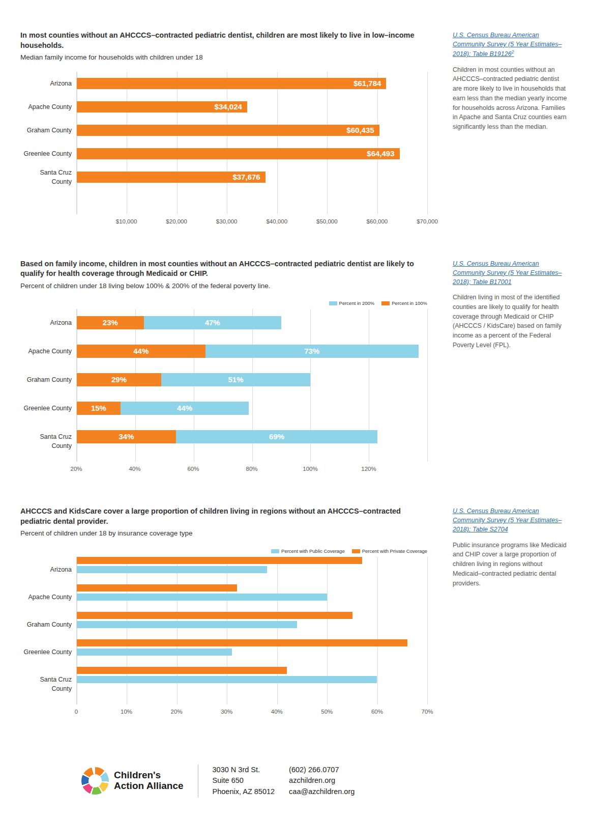In most counties without an AHCCCS–contracted pediatric dentist, children are most likely to live in low–income households.
Median family income for households with children under 18
Arizona
$61,784
Apache County
$34,024
Graham County
$60,435
Greenlee County
$64,493
Santa Cruz County
$37,676
$10,000 $20,000 $30,000 $40,000 $50,000 $60,000 $70,000
U.S. Census Bureau American Community Survey (5 Year Estimates–2018); Table B191262
Children in most counties without an AHCCCS–contracted pediatric dentist are more likely to live in households that earn less than the median yearly income for households across Arizona. Families in Apache and Santa Cruz counties earn significantly less than the median.
Based on family income, children in most counties without an AHCCCS–contracted pediatric dentist are likely to qualify for health coverage through Medicaid or CHIP.
Percent of children under 18 living below 100% & 200% of the federal poverty line.
Percent in 200% Percent in 100%
Arizona
23%
47%
Apache County
44%
73%
Graham County
29%
51%
Greenlee County
15%
44%
Santa Cruz County
34%
69%
20% 40% 60% 80% 100% 120%
U.S. Census Bureau American Community Survey (5 Year Estimates–2018); Table B17001
Children living in most of the identified counties are likely to qualify for health coverage through Medicaid or CHIP (AHCCCS / KidsCare) based on family income as a percent of the Federal Poverty Level (FPL).
AHCCCS and KidsCare cover a large proportion of children living in regions without an AHCCCS–contracted pediatric dental provider.
Percent of children under 18 by insurance coverage type
Percent with Public Coverage Percent with Private Coverage
Arizona
Apache County
Graham County
Greenlee County
Santa Cruz County
0 10% 20% 30% 40% 50% 60% 70%
U.S. Census Bureau American Community Survey (5 Year Estimates–2018); Table S2704
Public insurance programs like Medicaid and CHIP cover a large proportion of children living in regions without Medicaid–contracted pediatric dental providers.
Children's
Action Alliance
3030 N 3rd St.
Suite 650
Phoenix, AZ 85012
(602) 266.0707
azchildren.org
caa@azchildren.org